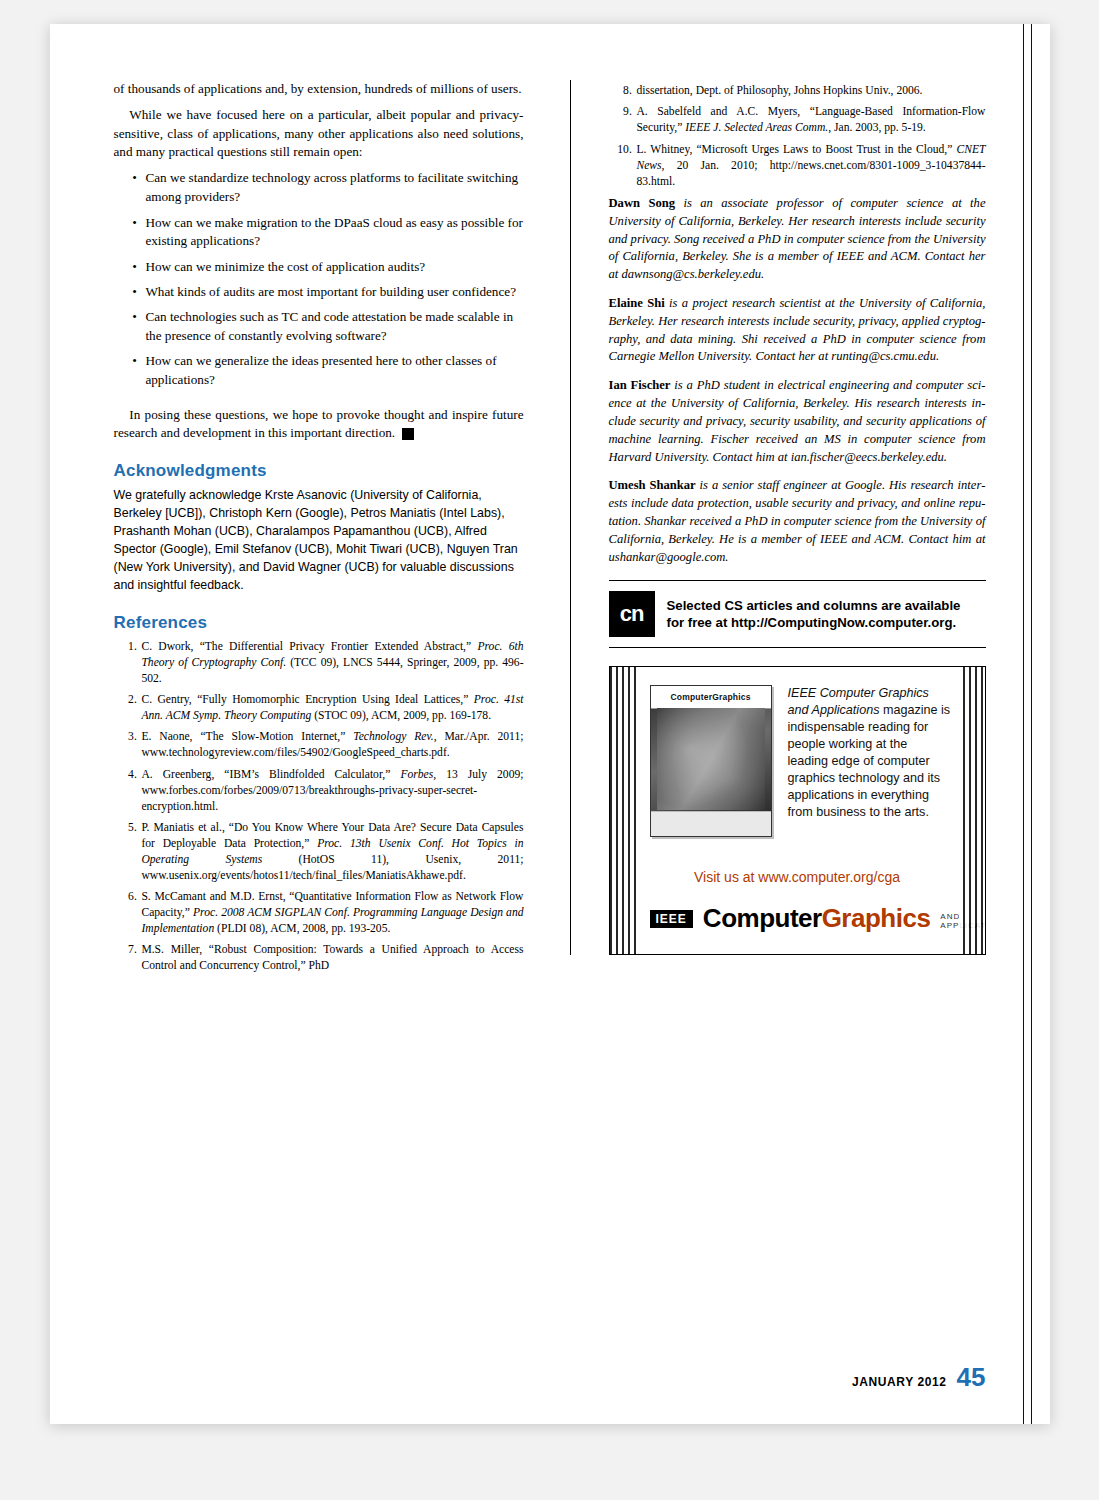of thousands of applications and, by extension, hundreds of millions of users.
While we have focused here on a particular, albeit popular and privacy-sensitive, class of applications, many other applications also need solutions, and many practical questions still remain open:
Can we standardize technology across platforms to facilitate switching among providers?
How can we make migration to the DPaaS cloud as easy as possible for existing applications?
How can we minimize the cost of application audits?
What kinds of audits are most important for building user confidence?
Can technologies such as TC and code attestation be made scalable in the presence of constantly evolving software?
How can we generalize the ideas presented here to other classes of applications?
In posing these questions, we hope to provoke thought and inspire future research and development in this important direction. C
Acknowledgments
We gratefully acknowledge Krste Asanovic (University of California, Berkeley [UCB]), Christoph Kern (Google), Petros Maniatis (Intel Labs), Prashanth Mohan (UCB), Charalampos Papamanthou (UCB), Alfred Spector (Google), Emil Stefanov (UCB), Mohit Tiwari (UCB), Nguyen Tran (New York University), and David Wagner (UCB) for valuable discussions and insightful feedback.
References
C. Dwork, “The Differential Privacy Frontier Extended Abstract,” Proc. 6th Theory of Cryptography Conf. (TCC 09), LNCS 5444, Springer, 2009, pp. 496-502.
C. Gentry, “Fully Homomorphic Encryption Using Ideal Lattices,” Proc. 41st Ann. ACM Symp. Theory Computing (STOC 09), ACM, 2009, pp. 169-178.
E. Naone, “The Slow-Motion Internet,” Technology Rev., Mar./Apr. 2011; www.technologyreview.com/files/54902/GoogleSpeed_charts.pdf.
A. Greenberg, “IBM’s Blindfolded Calculator,” Forbes, 13 July 2009; www.forbes.com/forbes/2009/0713/breakthroughs-privacy-super-secret-encryption.html.
P. Maniatis et al., “Do You Know Where Your Data Are? Secure Data Capsules for Deployable Data Protection,” Proc. 13th Usenix Conf. Hot Topics in Operating Systems (HotOS 11), Usenix, 2011; www.usenix.org/events/hotos11/tech/final_files/ManiatisAkhawe.pdf.
S. McCamant and M.D. Ernst, “Quantitative Information Flow as Network Flow Capacity,” Proc. 2008 ACM SIGPLAN Conf. Programming Language Design and Implementation (PLDI 08), ACM, 2008, pp. 193-205.
M.S. Miller, “Robust Composition: Towards a Unified Approach to Access Control and Concurrency Control,” PhD
dissertation, Dept. of Philosophy, Johns Hopkins Univ., 2006.
A. Sabelfeld and A.C. Myers, “Language-Based Information-Flow Security,” IEEE J. Selected Areas Comm., Jan. 2003, pp. 5-19.
L. Whitney, “Microsoft Urges Laws to Boost Trust in the Cloud,” CNET News, 20 Jan. 2010; http://news.cnet.com/8301-1009_3-10437844-83.html.
Dawn Song is an associate professor of computer science at the University of California, Berkeley. Her research interests include security and privacy. Song received a PhD in computer science from the University of California, Berkeley. She is a member of IEEE and ACM. Contact her at dawnsong@cs.berkeley.edu.
Elaine Shi is a project research scientist at the University of California, Berkeley. Her research interests include security, privacy, applied cryptography, and data mining. Shi received a PhD in computer science from Carnegie Mellon University. Contact her at runting@cs.cmu.edu.
Ian Fischer is a PhD student in electrical engineering and computer science at the University of California, Berkeley. His research interests include security and privacy, security usability, and security applications of machine learning. Fischer received an MS in computer science from Harvard University. Contact him at ian.fischer@eecs.berkeley.edu.
Umesh Shankar is a senior staff engineer at Google. His research interests include data protection, usable security and privacy, and online reputation. Shankar received a PhD in computer science from the University of California, Berkeley. He is a member of IEEE and ACM. Contact him at ushankar@google.com.
cn
Selected CS articles and columns are available
for free at http://ComputingNow.computer.org.
ComputerGraphics
IEEE Computer Graphics and Applications magazine is indispensable reading for people working at the leading edge of computer graphics technology and its applications in everything from business to the arts.
Visit us at www.computer.org/cga
IEEE ComputerGraphics AND APPLICATIONS
JANUARY 2012
45